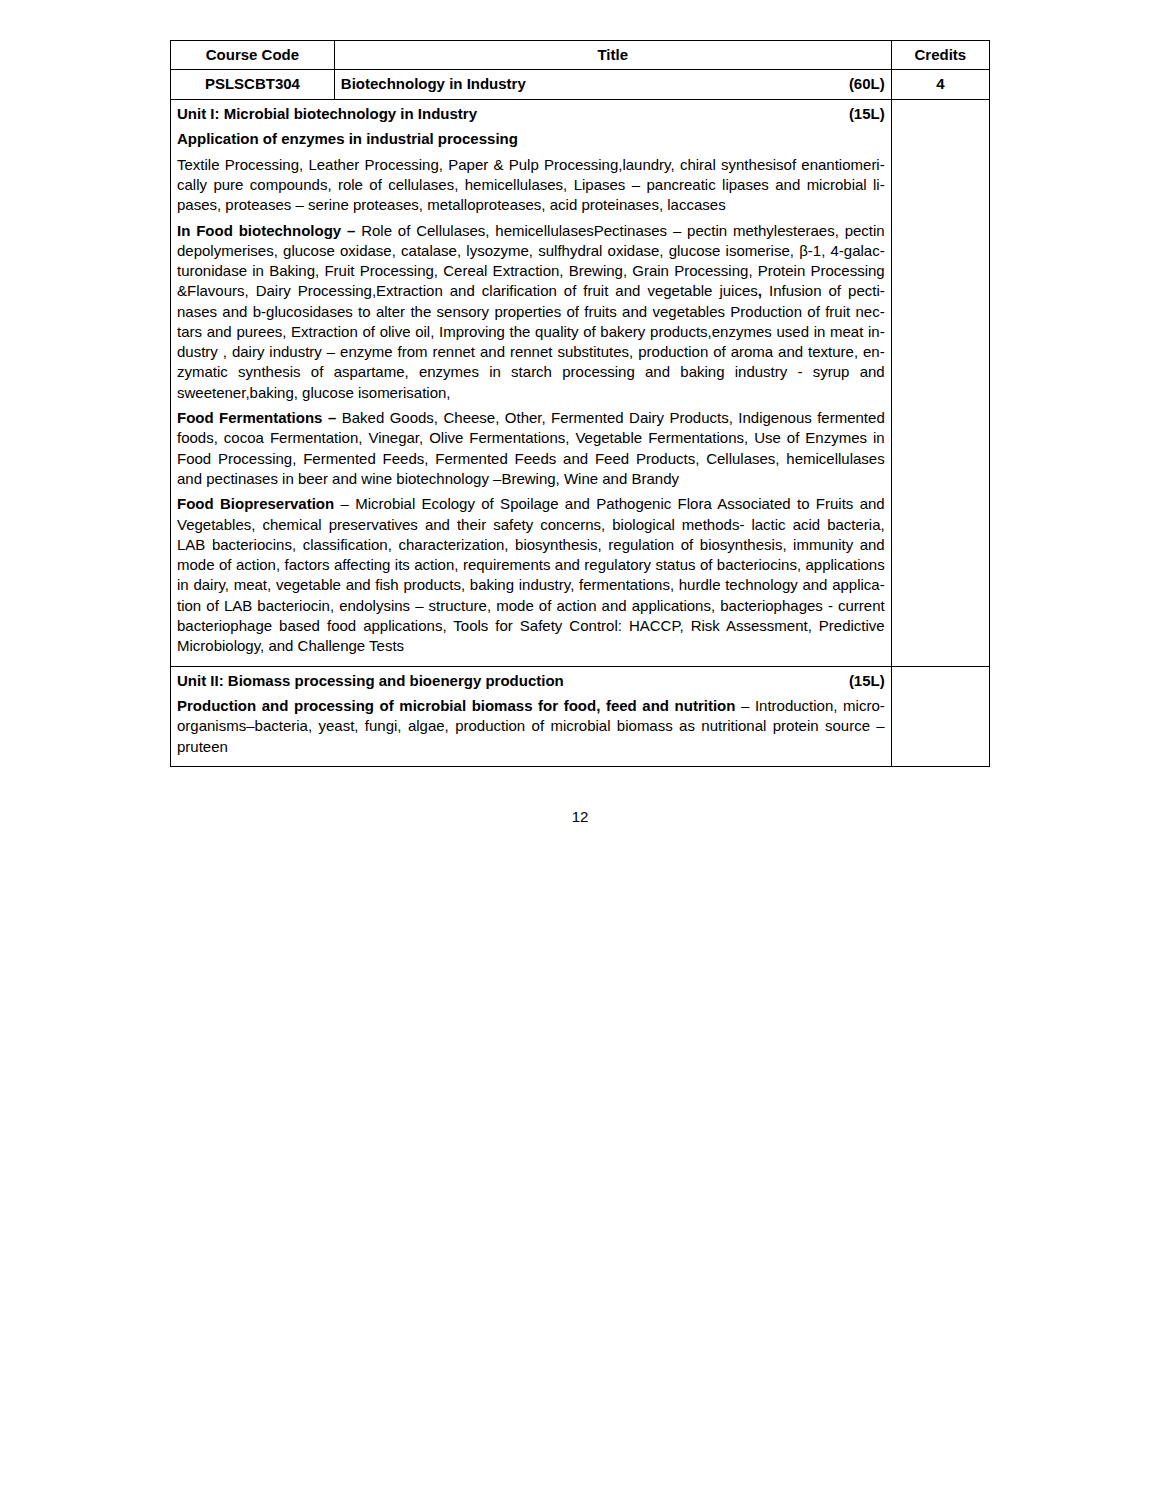| Course Code | Title | Credits |
| --- | --- | --- |
| PSLSCBT304 | Biotechnology in Industry (60L) | 4 |
| Unit I: Microbial biotechnology in Industry (15L) Application of enzymes in industrial processing Textile Processing, Leather Processing, Paper & Pulp Processing,laundry, chiral synthesisof enantiomerically pure compounds, role of cellulases, hemicellulases, Lipases – pancreatic lipases and microbial lipases, proteases – serine proteases, metalloproteases, acid proteinases, laccases In Food biotechnology – Role of Cellulases, hemicellulasesPectinases – pectin methylesteraes, pectin depolymerises, glucose oxidase, catalase, lysozyme, sulfhydral oxidase, glucose isomerise, β-1, 4-galacturonidase in Baking, Fruit Processing, Cereal Extraction, Brewing, Grain Processing, Protein Processing &Flavours, Dairy Processing,Extraction and clarification of fruit and vegetable juices , Infusion of pectinases and b-glucosidases to alter the sensory properties of fruits and vegetables Production of fruit nectars and purees, Extraction of olive oil, Improving the quality of bakery products,enzymes used in meat industry , dairy industry – enzyme from rennet and rennet substitutes, production of aroma and texture, enzymatic synthesis of aspartame, enzymes in starch processing and baking industry - syrup and sweetener,baking, glucose isomerisation, Food Fermentations – Baked Goods, Cheese, Other, Fermented Dairy Products, Indigenous fermented foods, cocoa Fermentation, Vinegar, Olive Fermentations, Vegetable Fermentations, Use of Enzymes in Food Processing, Fermented Feeds, Fermented Feeds and Feed Products, Cellulases, hemicellulases and pectinases in beer and wine biotechnology –Brewing, Wine and Brandy Food Biopreservation – Microbial Ecology of Spoilage and Pathogenic Flora Associated to Fruits and Vegetables, chemical preservatives and their safety concerns, biological methods- lactic acid bacteria, LAB bacteriocins, classification, characterization, biosynthesis, regulation of biosynthesis, immunity and mode of action, factors affecting its action, requirements and regulatory status of bacteriocins, applications in dairy, meat, vegetable and fish products, baking industry, fermentations, hurdle technology and application of LAB bacteriocin, endolysins – structure, mode of action and applications, bacteriophages - current bacteriophage based food applications, Tools for Safety Control: HACCP, Risk Assessment, Predictive Microbiology, and Challenge Tests | |
| Unit II: Biomass processing and bioenergy production (15L) Production and processing of microbial biomass for food, feed and nutrition – Introduction, microorganisms–bacteria, yeast, fungi, algae, production of microbial biomass as nutritional protein source – pruteen | |
12